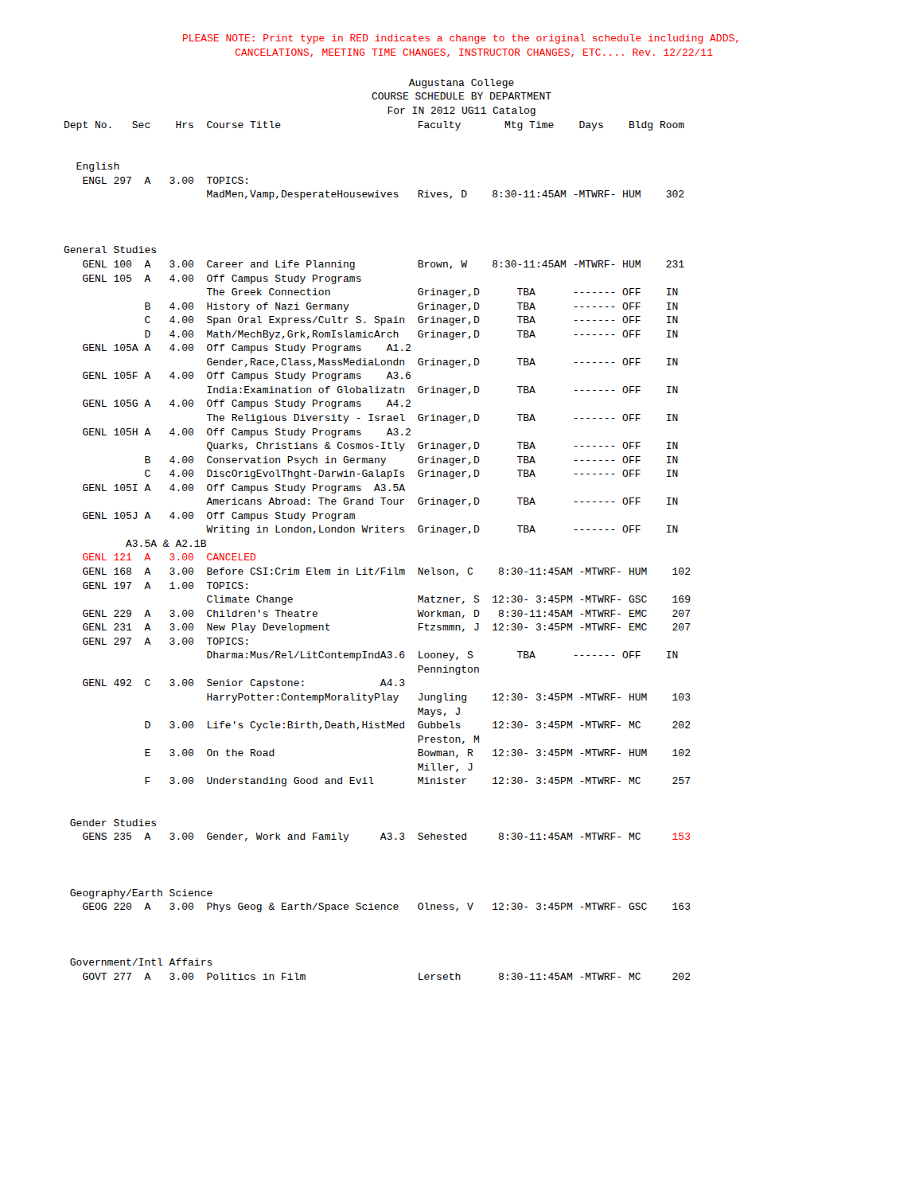PLEASE NOTE: Print type in RED indicates a change to the original schedule including ADDS,
    CANCELATIONS, MEETING TIME CHANGES, INSTRUCTOR CHANGES, ETC.... Rev. 12/22/11
Augustana College
COURSE SCHEDULE BY DEPARTMENT
For IN 2012 UG11 Catalog
Dept No.   Sec    Hrs  Course Title                      Faculty       Mtg Time    Days    Bldg Room


  English
   ENGL 297  A   3.00  TOPICS:
                       MadMen,Vamp,DesperateHousewives   Rives, D    8:30-11:45AM -MTWRF- HUM    302



General Studies
   GENL 100  A   3.00  Career and Life Planning          Brown, W    8:30-11:45AM -MTWRF- HUM    231
   GENL 105  A   4.00  Off Campus Study Programs
                       The Greek Connection              Grinager,D      TBA      ------- OFF    IN
             B   4.00  History of Nazi Germany           Grinager,D      TBA      ------- OFF    IN
             C   4.00  Span Oral Express/Cultr S. Spain  Grinager,D      TBA      ------- OFF    IN
             D   4.00  Math/MechByz,Grk,RomIslamicArch   Grinager,D      TBA      ------- OFF    IN
   GENL 105A A   4.00  Off Campus Study Programs    A1.2
                       Gender,Race,Class,MassMediaLondn  Grinager,D      TBA      ------- OFF    IN
   GENL 105F A   4.00  Off Campus Study Programs    A3.6
                       India:Examination of Globalizatn  Grinager,D      TBA      ------- OFF    IN
   GENL 105G A   4.00  Off Campus Study Programs    A4.2
                       The Religious Diversity - Israel  Grinager,D      TBA      ------- OFF    IN
   GENL 105H A   4.00  Off Campus Study Programs    A3.2
                       Quarks, Christians & Cosmos-Itly  Grinager,D      TBA      ------- OFF    IN
             B   4.00  Conservation Psych in Germany     Grinager,D      TBA      ------- OFF    IN
             C   4.00  DiscOrigEvolThght-Darwin-GalapIs  Grinager,D      TBA      ------- OFF    IN
   GENL 105I A   4.00  Off Campus Study Programs  A3.5A
                       Americans Abroad: The Grand Tour  Grinager,D      TBA      ------- OFF    IN
   GENL 105J A   4.00  Off Campus Study Program
                       Writing in London,London Writers  Grinager,D      TBA      ------- OFF    IN
          A3.5A & A2.1B
   GENL 121  A   3.00  CANCELED
   GENL 168  A   3.00  Before CSI:Crim Elem in Lit/Film  Nelson, C    8:30-11:45AM -MTWRF- HUM    102
   GENL 197  A   1.00  TOPICS:
                       Climate Change                    Matzner, S  12:30- 3:45PM -MTWRF- GSC    169
   GENL 229  A   3.00  Children's Theatre                Workman, D   8:30-11:45AM -MTWRF- EMC    207
   GENL 231  A   3.00  New Play Development              Ftzsmmn, J  12:30- 3:45PM -MTWRF- EMC    207
   GENL 297  A   3.00  TOPICS:
                       Dharma:Mus/Rel/LitContempIndA3.6  Looney, S       TBA      ------- OFF    IN
                                                         Pennington
   GENL 492  C   3.00  Senior Capstone:            A4.3
                       HarryPotter:ContempMoralityPlay   Jungling    12:30- 3:45PM -MTWRF- HUM    103
                                                         Mays, J
             D   3.00  Life's Cycle:Birth,Death,HistMed  Gubbels     12:30- 3:45PM -MTWRF- MC     202
                                                         Preston, M
             E   3.00  On the Road                       Bowman, R   12:30- 3:45PM -MTWRF- HUM    102
                                                         Miller, J
             F   3.00  Understanding Good and Evil       Minister    12:30- 3:45PM -MTWRF- MC     257


 Gender Studies
   GENS 235  A   3.00  Gender, Work and Family     A3.3  Sehested     8:30-11:45AM -MTWRF- MC     153



 Geography/Earth Science
   GEOG 220  A   3.00  Phys Geog & Earth/Space Science   Olness, V   12:30- 3:45PM -MTWRF- GSC    163



 Government/Intl Affairs
   GOVT 277  A   3.00  Politics in Film                  Lerseth      8:30-11:45AM -MTWRF- MC     202